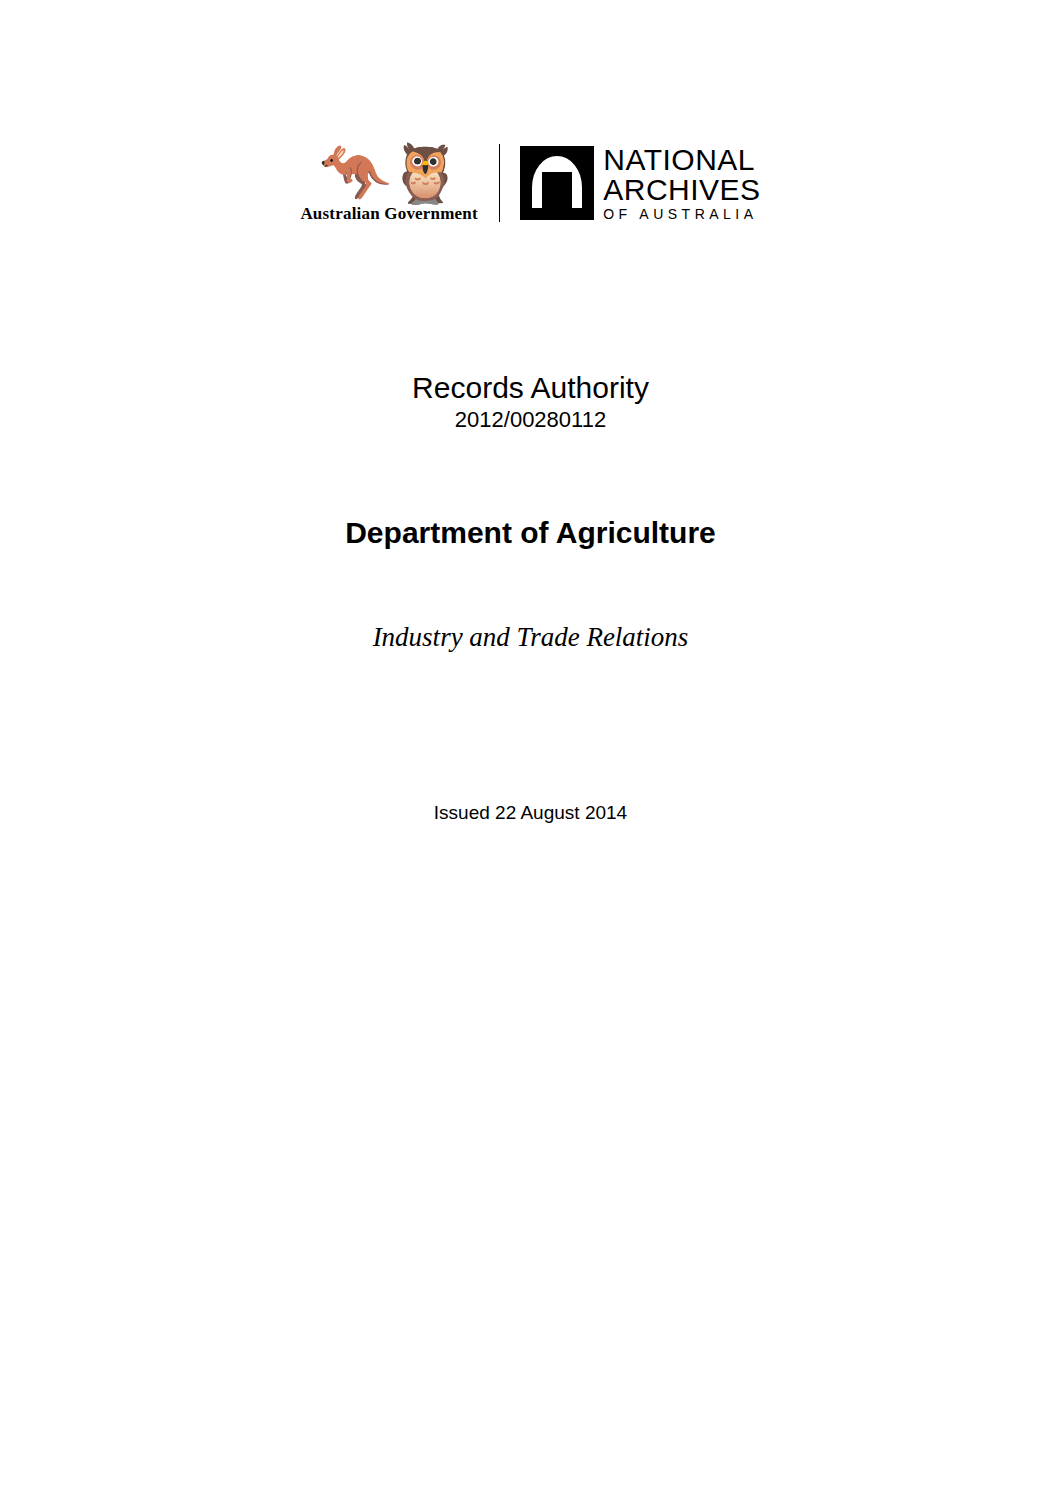🦘🦉
Australian Government
NATIONAL ARCHIVES OF AUSTRALIA
Records Authority
2012/00280112
Department of Agriculture
Industry and Trade Relations
Issued 22 August 2014